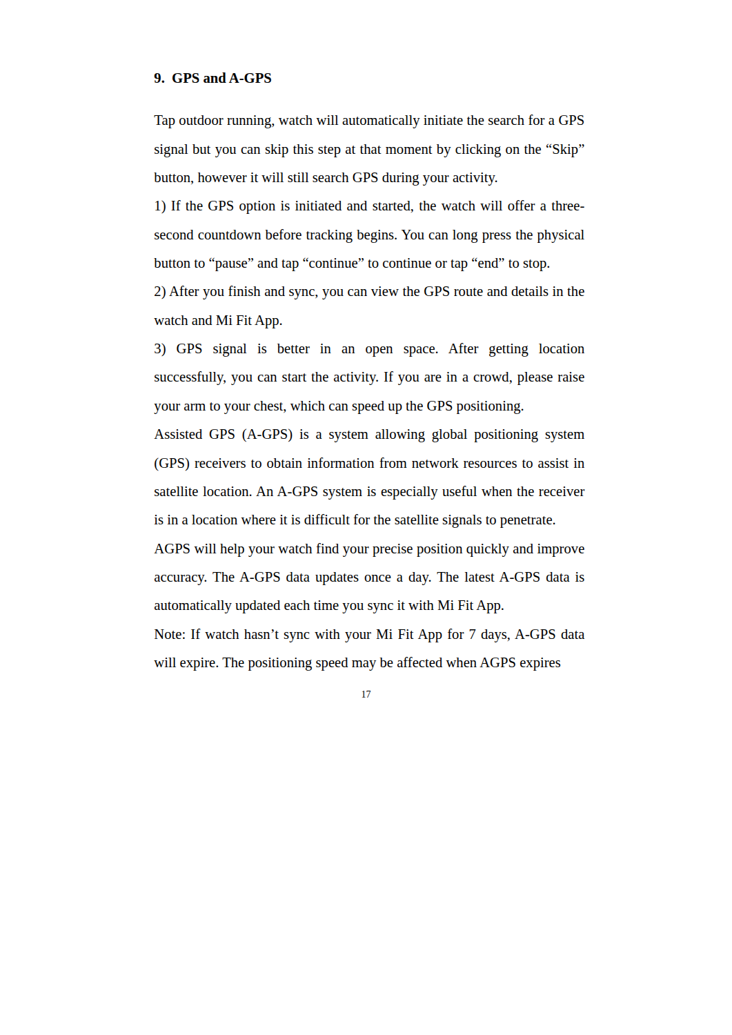9. GPS and A-GPS
Tap outdoor running, watch will automatically initiate the search for a GPS signal but you can skip this step at that moment by clicking on the “Skip” button, however it will still search GPS during your activity.
1) If the GPS option is initiated and started, the watch will offer a three-second countdown before tracking begins. You can long press the physical button to “pause” and tap “continue” to continue or tap “end” to stop.
2) After you finish and sync, you can view the GPS route and details in the watch and Mi Fit App.
3) GPS signal is better in an open space. After getting location successfully, you can start the activity. If you are in a crowd, please raise your arm to your chest, which can speed up the GPS positioning.
Assisted GPS (A-GPS) is a system allowing global positioning system (GPS) receivers to obtain information from network resources to assist in satellite location. An A-GPS system is especially useful when the receiver is in a location where it is difficult for the satellite signals to penetrate.
AGPS will help your watch find your precise position quickly and improve accuracy. The A-GPS data updates once a day. The latest A-GPS data is automatically updated each time you sync it with Mi Fit App.
Note: If watch hasn’t sync with your Mi Fit App for 7 days, A-GPS data will expire. The positioning speed may be affected when AGPS expires
17